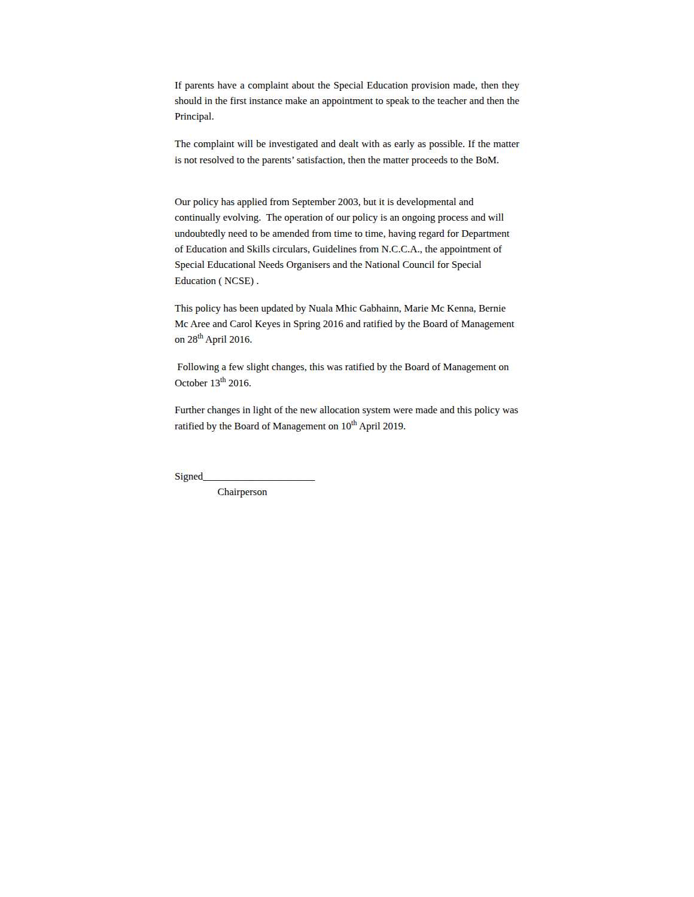If parents have a complaint about the Special Education provision made, then they should in the first instance make an appointment to speak to the teacher and then the Principal.
The complaint will be investigated and dealt with as early as possible. If the matter is not resolved to the parents’ satisfaction, then the matter proceeds to the BoM.
Our policy has applied from September 2003, but it is developmental and continually evolving. The operation of our policy is an ongoing process and will undoubtedly need to be amended from time to time, having regard for Department of Education and Skills circulars, Guidelines from N.C.C.A., the appointment of Special Educational Needs Organisers and the National Council for Special Education ( NCSE) .
This policy has been updated by Nuala Mhic Gabhainn, Marie Mc Kenna, Bernie Mc Aree and Carol Keyes in Spring 2016 and ratified by the Board of Management on 28th April 2016.
Following a few slight changes, this was ratified by the Board of Management on October 13th 2016.
Further changes in light of the new allocation system were made and this policy was ratified by the Board of Management on 10th April 2019.
Signed______________________
Chairperson